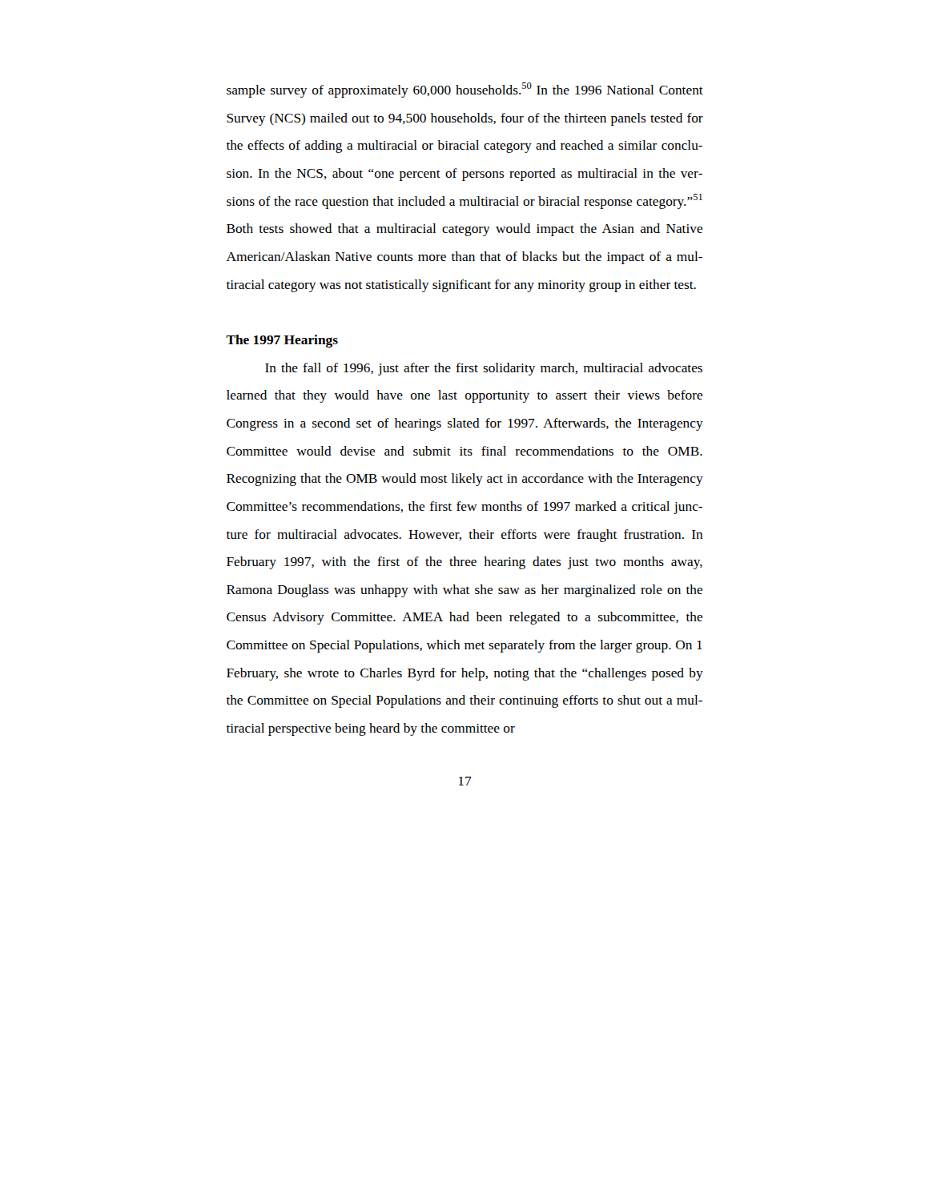sample survey of approximately 60,000 households.50 In the 1996 National Content Survey (NCS) mailed out to 94,500 households, four of the thirteen panels tested for the effects of adding a multiracial or biracial category and reached a similar conclusion. In the NCS, about “one percent of persons reported as multiracial in the versions of the race question that included a multiracial or biracial response category.”51 Both tests showed that a multiracial category would impact the Asian and Native American/Alaskan Native counts more than that of blacks but the impact of a multiracial category was not statistically significant for any minority group in either test.
The 1997 Hearings
In the fall of 1996, just after the first solidarity march, multiracial advocates learned that they would have one last opportunity to assert their views before Congress in a second set of hearings slated for 1997. Afterwards, the Interagency Committee would devise and submit its final recommendations to the OMB. Recognizing that the OMB would most likely act in accordance with the Interagency Committee’s recommendations, the first few months of 1997 marked a critical juncture for multiracial advocates. However, their efforts were fraught frustration. In February 1997, with the first of the three hearing dates just two months away, Ramona Douglass was unhappy with what she saw as her marginalized role on the Census Advisory Committee. AMEA had been relegated to a subcommittee, the Committee on Special Populations, which met separately from the larger group. On 1 February, she wrote to Charles Byrd for help, noting that the “challenges posed by the Committee on Special Populations and their continuing efforts to shut out a multiracial perspective being heard by the committee or
17